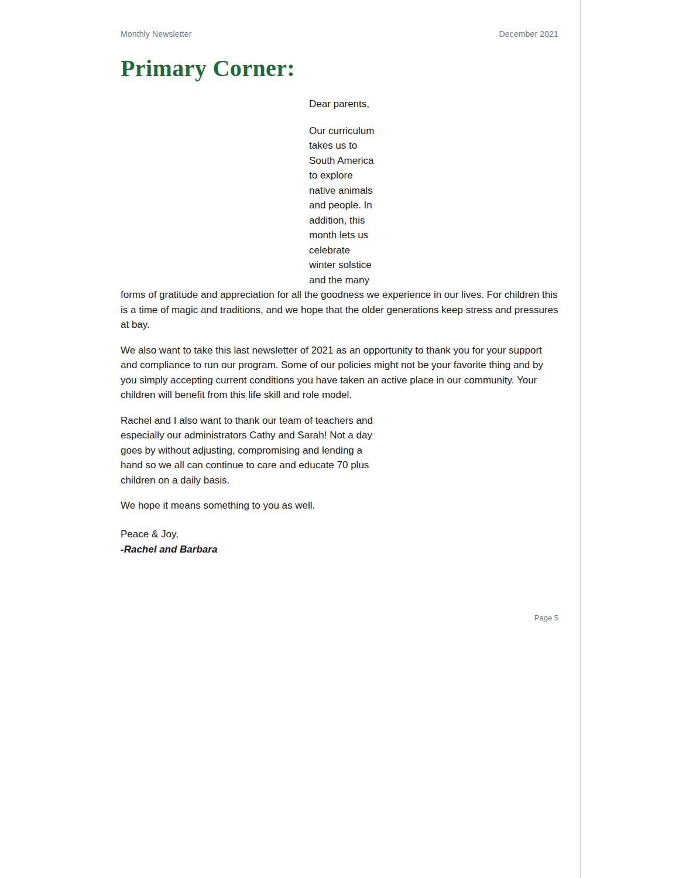Monthly Newsletter December 2021
Primary Corner:
Dear parents,
Our curriculum takes us to South America to explore native animals and people. In addition, this month lets us celebrate winter solstice and the many forms of gratitude and appreciation for all the goodness we experience in our lives. For children this is a time of magic and traditions, and we hope that the older generations keep stress and pressures at bay.
We also want to take this last newsletter of 2021 as an opportunity to thank you for your support and compliance to run our program. Some of our policies might not be your favorite thing and by you simply accepting current conditions you have taken an active place in our community. Your children will benefit from this life skill and role model.
Rachel and I also want to thank our team of teachers and especially our administrators Cathy and Sarah! Not a day goes by without adjusting, compromising and lending a hand so we all can continue to care and educate 70 plus children on a daily basis.
We hope it means something to you as well.
Peace & Joy,
-Rachel and Barbara
Page 5